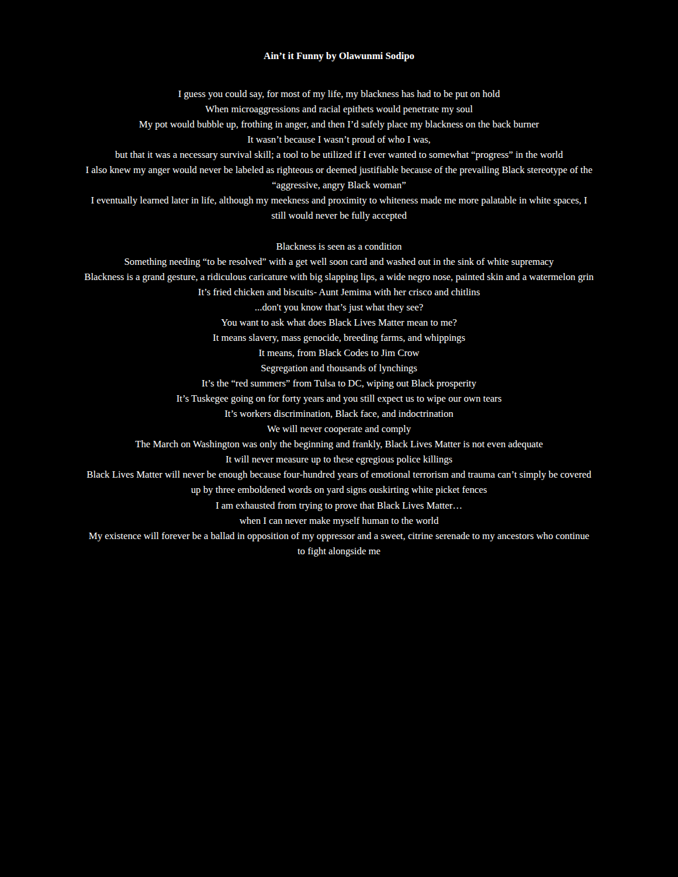Ain’t it Funny by Olawunmi Sodipo
I guess you could say, for most of my life, my blackness has had to be put on hold
When microaggressions and racial epithets would penetrate my soul
My pot would bubble up, frothing in anger, and then I’d safely place my blackness on the back burner
It wasn’t because I wasn’t proud of who I was,
but that it was a necessary survival skill; a tool to be utilized if I ever wanted to somewhat “progress” in the world
I also knew my anger would never be labeled as righteous or deemed justifiable because of the prevailing Black stereotype of the “aggressive, angry Black woman”
I eventually learned later in life, although my meekness and proximity to whiteness made me more palatable in white spaces, I still would never be fully accepted
Blackness is seen as a condition
Something needing “to be resolved” with a get well soon card and washed out in the sink of white supremacy
Blackness is a grand gesture, a ridiculous caricature with big slapping lips, a wide negro nose, painted skin and a watermelon grin
It’s fried chicken and biscuits- Aunt Jemima with her crisco and chitlins
...don't you know that’s just what they see?
You want to ask what does Black Lives Matter mean to me?
It means slavery, mass genocide, breeding farms, and whippings
It means, from Black Codes to Jim Crow
Segregation and thousands of lynchings
It’s the “red summers” from Tulsa to DC, wiping out Black prosperity
It’s Tuskegee going on for forty years and you still expect us to wipe our own tears
It’s workers discrimination, Black face, and indoctrination
We will never cooperate and comply
The March on Washington was only the beginning and frankly, Black Lives Matter is not even adequate
It will never measure up to these egregious police killings
Black Lives Matter will never be enough because four-hundred years of emotional terrorism and trauma can’t simply be covered up by three emboldened words on yard signs ouskirting white picket fences
I am exhausted from trying to prove that Black Lives Matter…
when I can never make myself human to the world
My existence will forever be a ballad in opposition of my oppressor and a sweet, citrine serenade to my ancestors who continue to fight alongside me